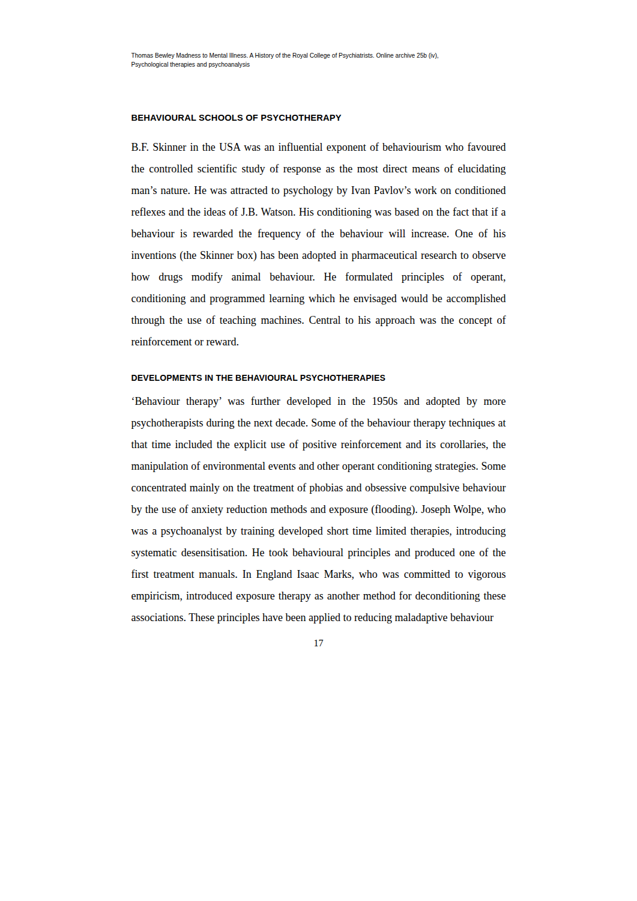Thomas Bewley Madness to Mental Illness. A History of the Royal College of Psychiatrists. Online archive 25b (iv),
Psychological therapies and psychoanalysis
BEHAVIOURAL SCHOOLS OF PSYCHOTHERAPY
B.F. Skinner in the USA was an influential exponent of behaviourism who favoured the controlled scientific study of response as the most direct means of elucidating man’s nature. He was attracted to psychology by Ivan Pavlov’s work on conditioned reflexes and the ideas of J.B. Watson. His conditioning was based on the fact that if a behaviour is rewarded the frequency of the behaviour will increase. One of his inventions (the Skinner box) has been adopted in pharmaceutical research to observe how drugs modify animal behaviour. He formulated principles of operant, conditioning and programmed learning which he envisaged would be accomplished through the use of teaching machines. Central to his approach was the concept of reinforcement or reward.
DEVELOPMENTS IN THE BEHAVIOURAL PSYCHOTHERAPIES
‘Behaviour therapy’ was further developed in the 1950s and adopted by more psychotherapists during the next decade. Some of the behaviour therapy techniques at that time included the explicit use of positive reinforcement and its corollaries, the manipulation of environmental events and other operant conditioning strategies. Some concentrated mainly on the treatment of phobias and obsessive compulsive behaviour by the use of anxiety reduction methods and exposure (flooding). Joseph Wolpe, who was a psychoanalyst by training developed short time limited therapies, introducing systematic desensitisation. He took behavioural principles and produced one of the first treatment manuals. In England Isaac Marks, who was committed to vigorous empiricism, introduced exposure therapy as another method for deconditioning these associations. These principles have been applied to reducing maladaptive behaviour
17